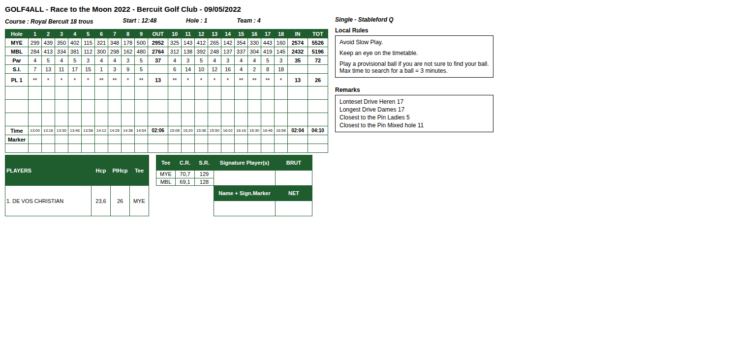GOLF4ALL - Race to the Moon 2022 - Bercuit Golf Club - 09/05/2022
Course : Royal Bercuit 18 trous Start : 12:48 Hole : 1 Team : 4
| Hole | 1 | 2 | 3 | 4 | 5 | 6 | 7 | 8 | 9 | OUT | 10 | 11 | 12 | 13 | 14 | 15 | 16 | 17 | 18 | IN | TOT |
| --- | --- | --- | --- | --- | --- | --- | --- | --- | --- | --- | --- | --- | --- | --- | --- | --- | --- | --- | --- | --- | --- |
| MYE | 299 | 439 | 350 | 402 | 115 | 321 | 348 | 178 | 500 | 2952 | 325 | 143 | 412 | 265 | 142 | 354 | 330 | 443 | 160 | 2574 | 5526 |
| MBL | 284 | 413 | 334 | 381 | 112 | 300 | 298 | 162 | 480 | 2764 | 312 | 138 | 392 | 248 | 137 | 337 | 304 | 419 | 145 | 2432 | 5196 |
| Par | 4 | 5 | 4 | 5 | 3 | 4 | 4 | 3 | 5 | 37 | 4 | 3 | 5 | 4 | 3 | 4 | 4 | 5 | 3 | 35 | 72 |
| S.I. | 7 | 13 | 11 | 17 | 15 | 1 | 3 | 9 | 5 | | 6 | 14 | 10 | 12 | 16 | 4 | 2 | 8 | 18 | | |
| PL 1 | ** | * | * | * | * | ** | ** | * | ** | 13 | ** | * | * | * | * | ** | ** | ** | * | 13 | 26 |
| Time | 13:00 | 13:16 | 13:30 | 13:46 | 13:58 | 14:12 | 14:26 | 14:38 | 14:54 | 02:06 | 15:08 | 15:20 | 15:36 | 15:50 | 16:02 | 16:16 | 16:30 | 16:46 | 16:58 | 02:04 | 04:10 |
| Marker | | | | | | | | | | | | | | | | | | | | | |
| PLAYERS | Hcp | PlHcp | Tee |
| 1. DE VOS CHRISTIAN | 23,6 | 26 | MYE |
| Tee | C.R. | S.R. | Signature Player(s) | BRUT |
| MYE | 70,7 | 129 | | |
| MBL | 69,1 | 128 |
| | Name + Sign.Marker | NET |
Single - Stableford Q
Local Rules
Avoid Slow Play.
Keep an eye on the timetable.
Play a provisional ball if you are not sure to find your ball.
Max time to search for a ball = 3 minutes.
Remarks
Lonteset Drive Heren 17
Longest Drive Dames 17
Closest to the Pin Ladies 5
Closest to the Pin Mixed hole 11